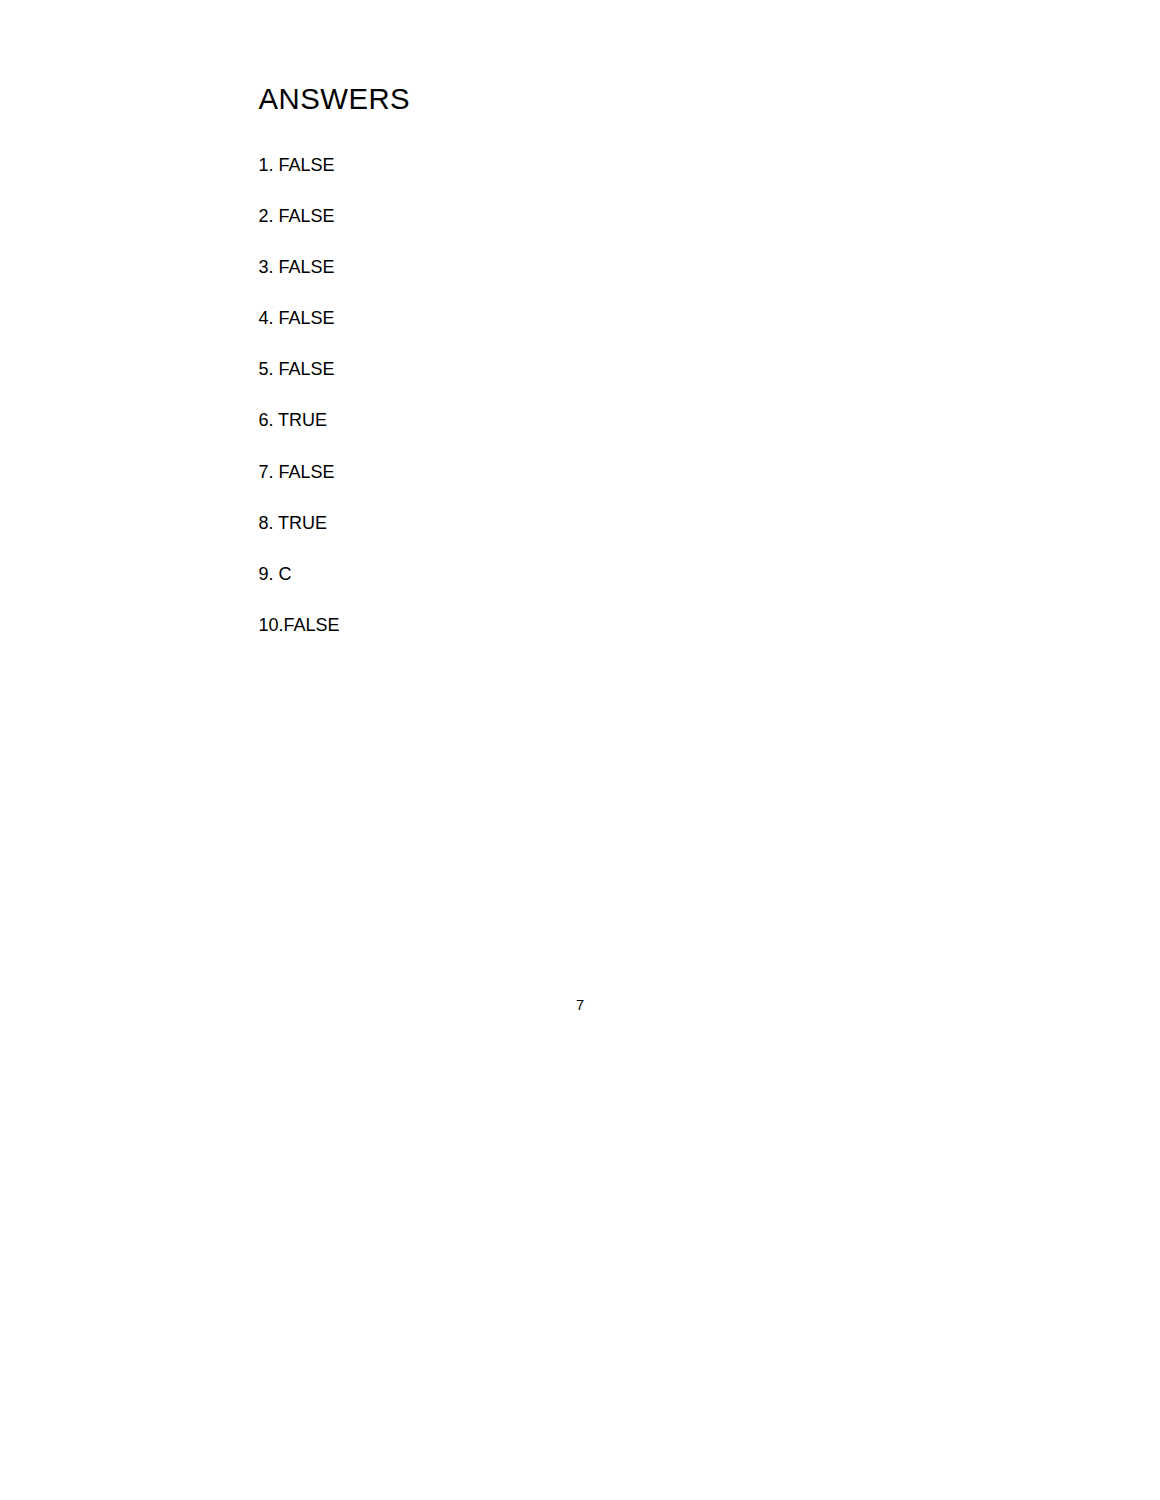ANSWERS
1. FALSE
2. FALSE
3. FALSE
4. FALSE
5. FALSE
6. TRUE
7. FALSE
8. TRUE
9. C
10.FALSE
7